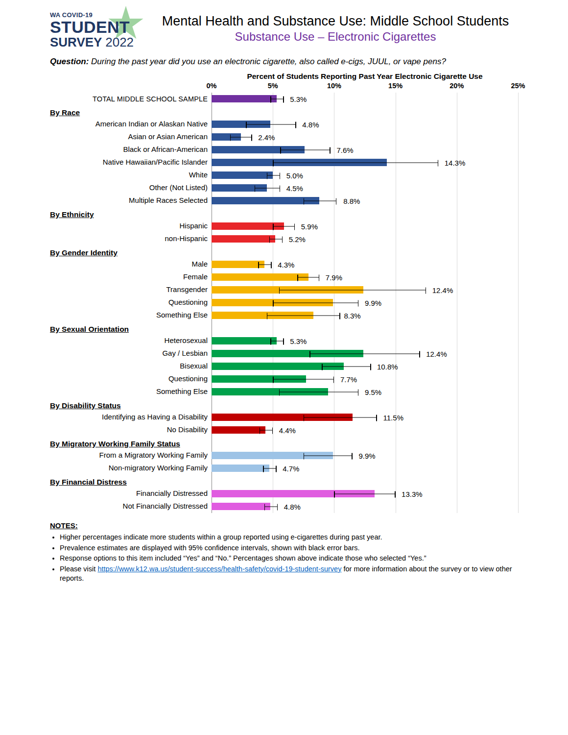WA COVID-19
STUDENT
SURVEY 2022
Mental Health and Substance Use: Middle School Students
Substance Use – Electronic Cigarettes
Question: During the past year did you use an electronic cigarette, also called e-cigs, JUUL, or vape pens?
Percent of Students Reporting Past Year Electronic Cigarette Use
0% 5% 10% 15% 20% 25%
TOTAL MIDDLE SCHOOL SAMPLE
5.3%
By Race
American Indian or Alaskan Native
4.8%
Asian or Asian American
2.4%
Black or African-American
7.6%
Native Hawaiian/Pacific Islander
14.3%
White
5.0%
Other (Not Listed)
4.5%
Multiple Races Selected
8.8%
By Ethnicity
Hispanic
5.9%
non-Hispanic
5.2%
By Gender Identity
Male
4.3%
Female
7.9%
Transgender
12.4%
Questioning
9.9%
Something Else
8.3%
By Sexual Orientation
Heterosexual
5.3%
Gay / Lesbian
12.4%
Bisexual
10.8%
Questioning
7.7%
Something Else
9.5%
By Disability Status
Identifying as Having a Disability
11.5%
No Disability
4.4%
By Migratory Working Family Status
From a Migratory Working Family
9.9%
Non-migratory Working Family
4.7%
By Financial Distress
Financially Distressed
13.3%
Not Financially Distressed
4.8%
NOTES:
Higher percentages indicate more students within a group reported using e-cigarettes during past year.
Prevalence estimates are displayed with 95% confidence intervals, shown with black error bars.
Response options to this item included “Yes” and “No.” Percentages shown above indicate those who selected “Yes.”
Please visit https://www.k12.wa.us/student-success/health-safety/covid-19-student-survey for more information about the survey or to view other reports.